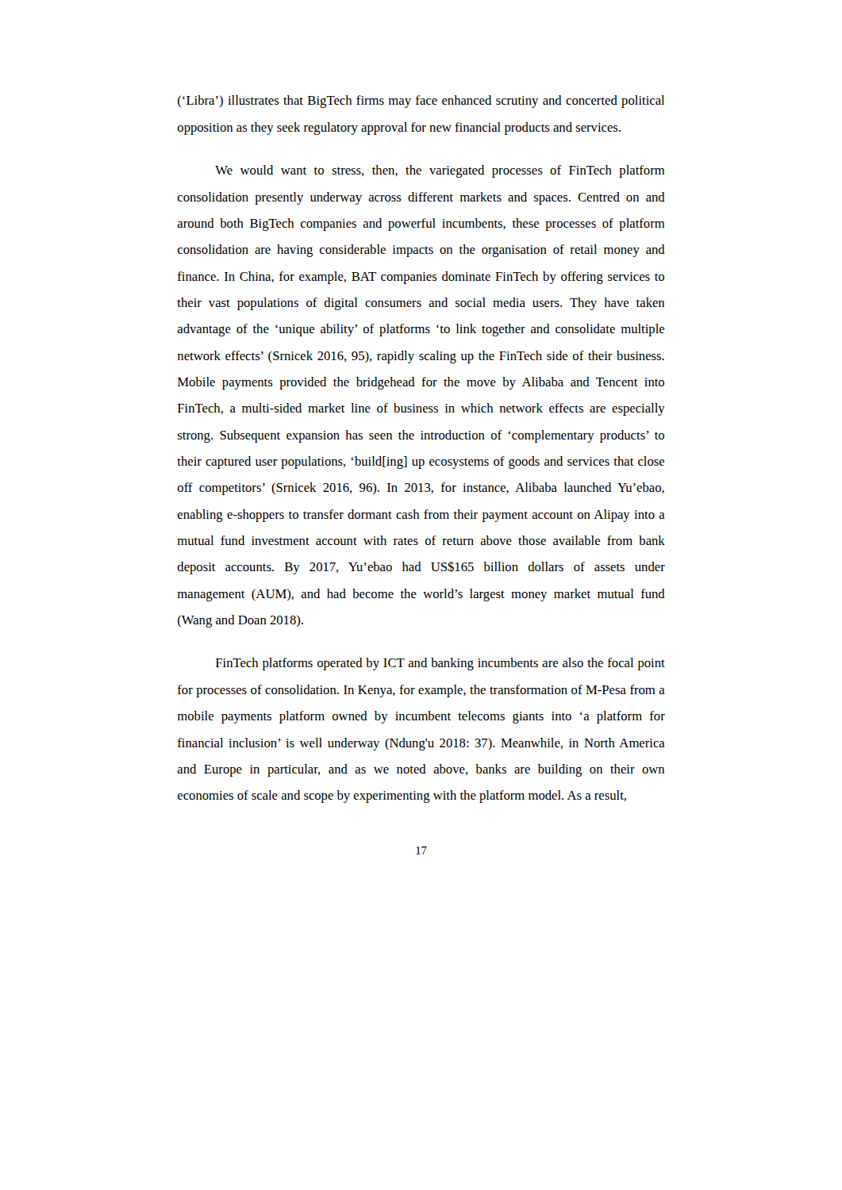(‘Libra’) illustrates that BigTech firms may face enhanced scrutiny and concerted political opposition as they seek regulatory approval for new financial products and services.
We would want to stress, then, the variegated processes of FinTech platform consolidation presently underway across different markets and spaces. Centred on and around both BigTech companies and powerful incumbents, these processes of platform consolidation are having considerable impacts on the organisation of retail money and finance. In China, for example, BAT companies dominate FinTech by offering services to their vast populations of digital consumers and social media users. They have taken advantage of the ‘unique ability’ of platforms ‘to link together and consolidate multiple network effects’ (Srnicek 2016, 95), rapidly scaling up the FinTech side of their business. Mobile payments provided the bridgehead for the move by Alibaba and Tencent into FinTech, a multi-sided market line of business in which network effects are especially strong. Subsequent expansion has seen the introduction of ‘complementary products’ to their captured user populations, ‘build[ing] up ecosystems of goods and services that close off competitors’ (Srnicek 2016, 96). In 2013, for instance, Alibaba launched Yu’ebao, enabling e-shoppers to transfer dormant cash from their payment account on Alipay into a mutual fund investment account with rates of return above those available from bank deposit accounts. By 2017, Yu’ebao had US$165 billion dollars of assets under management (AUM), and had become the world’s largest money market mutual fund (Wang and Doan 2018).
FinTech platforms operated by ICT and banking incumbents are also the focal point for processes of consolidation. In Kenya, for example, the transformation of M-Pesa from a mobile payments platform owned by incumbent telecoms giants into ‘a platform for financial inclusion’ is well underway (Ndung'u 2018: 37). Meanwhile, in North America and Europe in particular, and as we noted above, banks are building on their own economies of scale and scope by experimenting with the platform model. As a result,
17